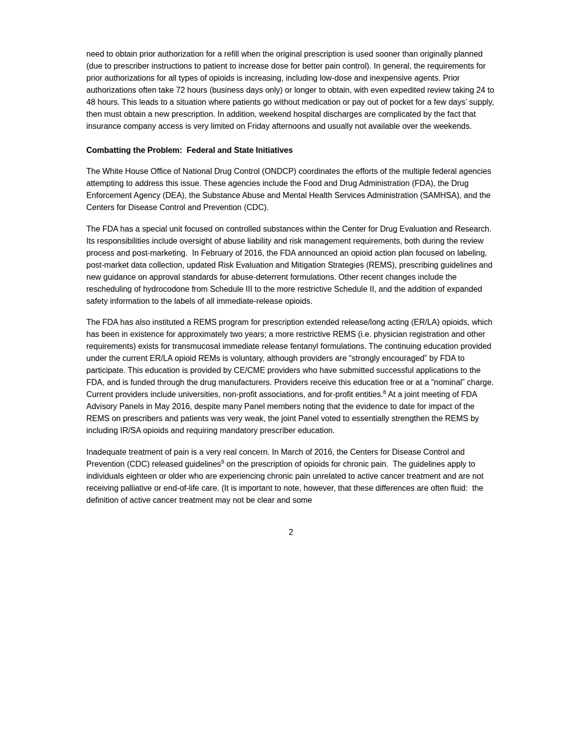need to obtain prior authorization for a refill when the original prescription is used sooner than originally planned (due to prescriber instructions to patient to increase dose for better pain control). In general, the requirements for prior authorizations for all types of opioids is increasing, including low-dose and inexpensive agents. Prior authorizations often take 72 hours (business days only) or longer to obtain, with even expedited review taking 24 to 48 hours. This leads to a situation where patients go without medication or pay out of pocket for a few days’ supply, then must obtain a new prescription. In addition, weekend hospital discharges are complicated by the fact that insurance company access is very limited on Friday afternoons and usually not available over the weekends.
Combatting the Problem: Federal and State Initiatives
The White House Office of National Drug Control (ONDCP) coordinates the efforts of the multiple federal agencies attempting to address this issue. These agencies include the Food and Drug Administration (FDA), the Drug Enforcement Agency (DEA), the Substance Abuse and Mental Health Services Administration (SAMHSA), and the Centers for Disease Control and Prevention (CDC).
The FDA has a special unit focused on controlled substances within the Center for Drug Evaluation and Research. Its responsibilities include oversight of abuse liability and risk management requirements, both during the review process and post-marketing. In February of 2016, the FDA announced an opioid action plan focused on labeling, post-market data collection, updated Risk Evaluation and Mitigation Strategies (REMS), prescribing guidelines and new guidance on approval standards for abuse-deterrent formulations. Other recent changes include the rescheduling of hydrocodone from Schedule III to the more restrictive Schedule II, and the addition of expanded safety information to the labels of all immediate-release opioids.
The FDA has also instituted a REMS program for prescription extended release/long acting (ER/LA) opioids, which has been in existence for approximately two years; a more restrictive REMS (i.e. physician registration and other requirements) exists for transmucosal immediate release fentanyl formulations. The continuing education provided under the current ER/LA opioid REMs is voluntary, although providers are “strongly encouraged” by FDA to participate. This education is provided by CE/CME providers who have submitted successful applications to the FDA, and is funded through the drug manufacturers. Providers receive this education free or at a “nominal” charge. Current providers include universities, non-profit associations, and for-profit entities.8 At a joint meeting of FDA Advisory Panels in May 2016, despite many Panel members noting that the evidence to date for impact of the REMS on prescribers and patients was very weak, the joint Panel voted to essentially strengthen the REMS by including IR/SA opioids and requiring mandatory prescriber education.
Inadequate treatment of pain is a very real concern. In March of 2016, the Centers for Disease Control and Prevention (CDC) released guidelines9 on the prescription of opioids for chronic pain. The guidelines apply to individuals eighteen or older who are experiencing chronic pain unrelated to active cancer treatment and are not receiving palliative or end-of-life care. (It is important to note, however, that these differences are often fluid: the definition of active cancer treatment may not be clear and some
2